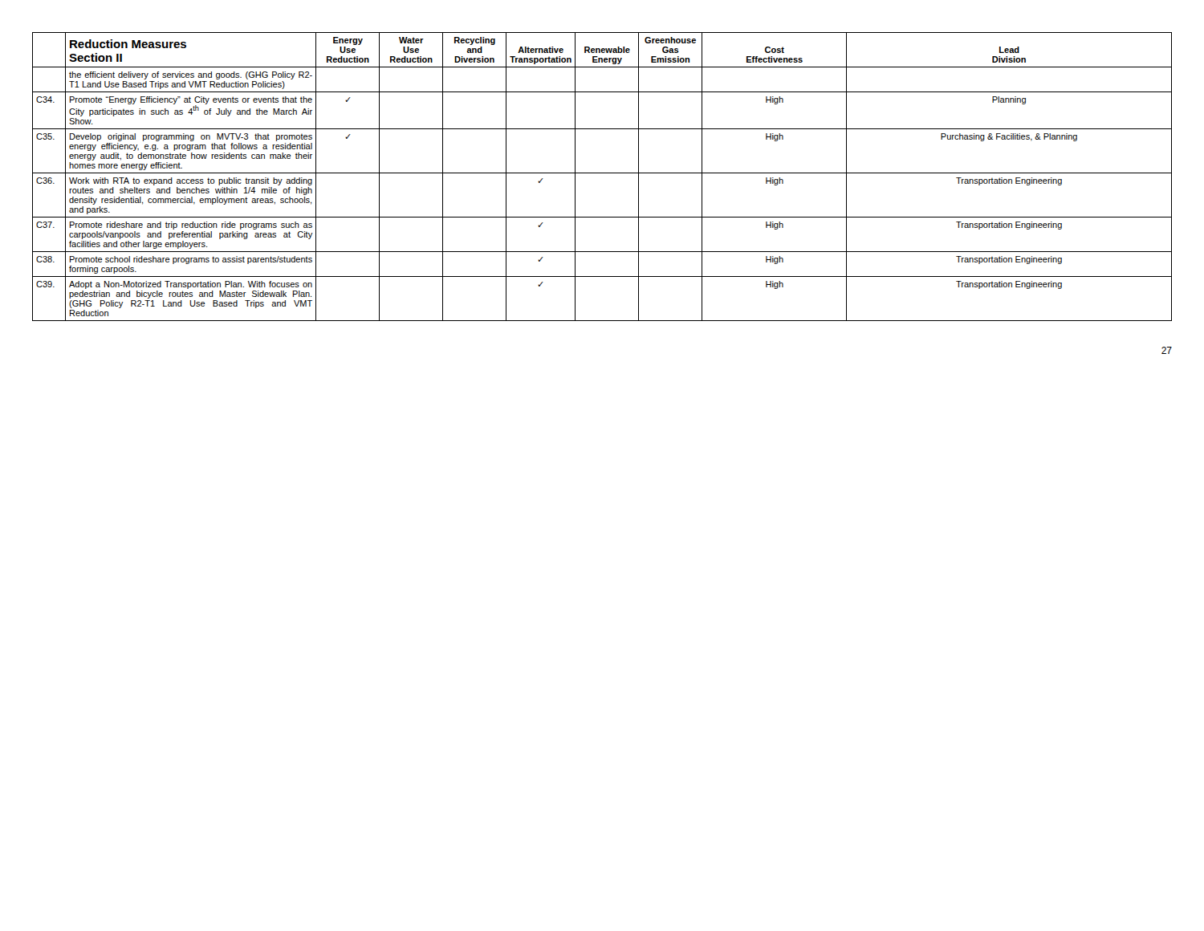| | Reduction Measures Section II | Energy Use Reduction | Water Use Reduction | Recycling and Diversion | Alternative Transportation | Renewable Energy | Greenhouse Gas Emission | Cost Effectiveness | Lead Division |
| --- | --- | --- | --- | --- | --- | --- | --- | --- | --- |
| | the efficient delivery of services and goods. (GHG Policy R2-T1 Land Use Based Trips and VMT Reduction Policies) | | | | | | | | |
| C34. | Promote “Energy Efficiency” at City events or events that the City participates in such as 4 th of July and the March Air Show. | ✓ | | | | | | High | Planning |
| C35. | Develop original programming on MVTV-3 that promotes energy efficiency, e.g. a program that follows a residential energy audit, to demonstrate how residents can make their homes more energy efficient. | ✓ | | | | | | High | Purchasing & Facilities, & Planning |
| C36. | Work with RTA to expand access to public transit by adding routes and shelters and benches within 1/4 mile of high density residential, commercial, employment areas, schools, and parks. | | | | ✓ | | | High | Transportation Engineering |
| C37. | Promote rideshare and trip reduction ride programs such as carpools/vanpools and preferential parking areas at City facilities and other large employers. | | | | ✓ | | | High | Transportation Engineering |
| C38. | Promote school rideshare programs to assist parents/students forming carpools. | | | | ✓ | | | High | Transportation Engineering |
| C39. | Adopt a Non-Motorized Transportation Plan. With focuses on pedestrian and bicycle routes and Master Sidewalk Plan. (GHG Policy R2-T1 Land Use Based Trips and VMT Reduction | | | | ✓ | | | High | Transportation Engineering |
27